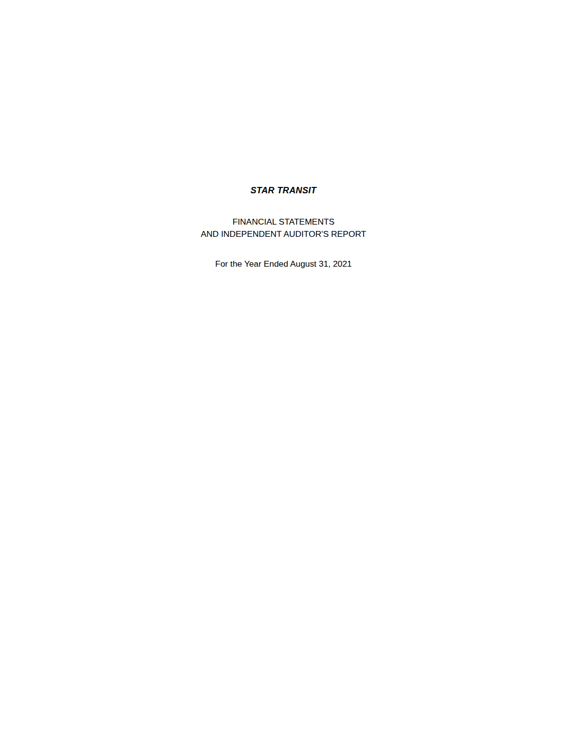STAR TRANSIT
FINANCIAL STATEMENTS
AND INDEPENDENT AUDITOR'S REPORT
For the Year Ended August 31, 2021